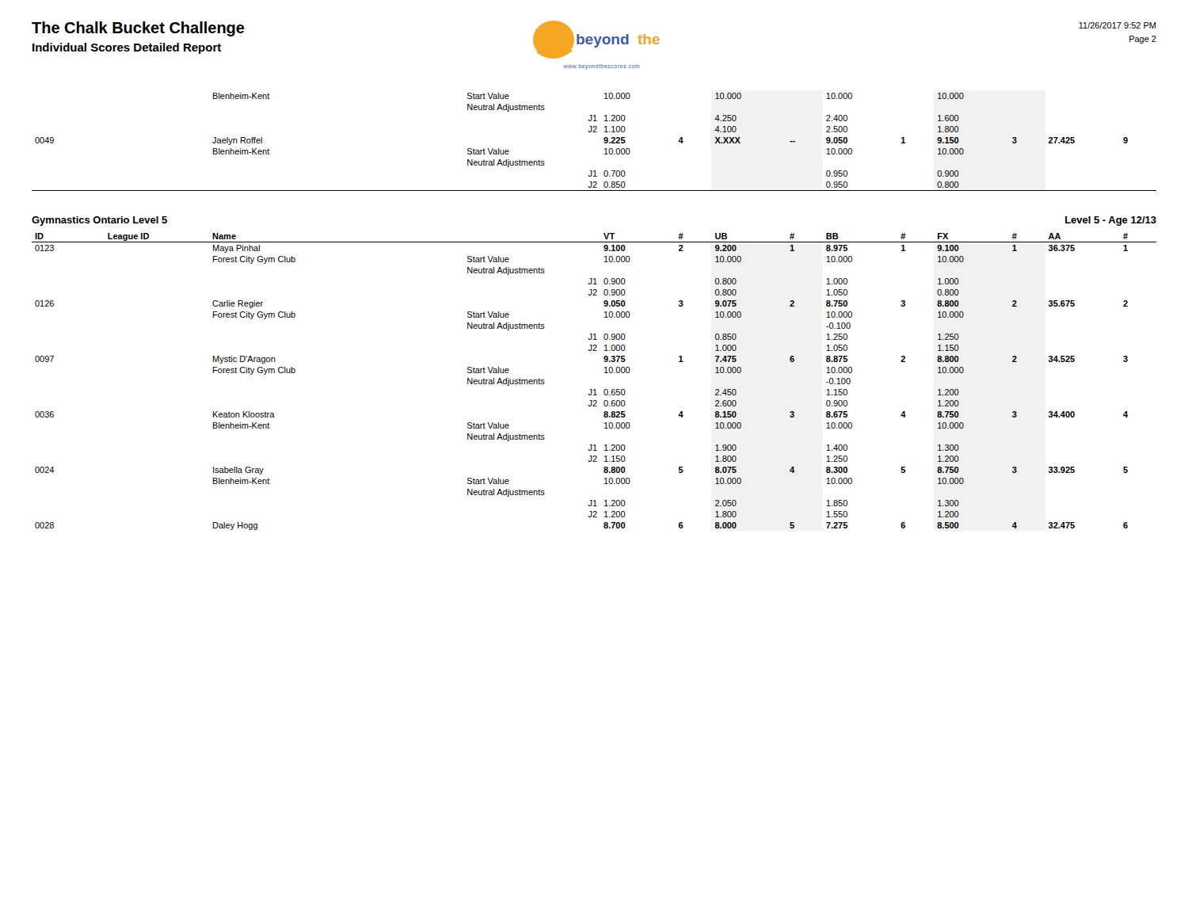The Chalk Bucket Challenge
Individual Scores Detailed Report
beyond the beyond
www.beyondthescores.com
11/26/2017 9:52 PM
Page 2
| | | Blenheim-Kent | Start Value | 10.000 | | 10.000 | | 10.000 | | 10.000 | | | |
| | | | Neutral Adjustments | | | | | | | | | | |
| | | | J1 | 1.200 | | 4.250 | | 2.400 | | 1.600 | | | |
| | | | J2 | 1.100 | | 4.100 | | 2.500 | | 1.800 | | | |
| 0049 | | Jaelyn Roffel | | 9.225 | 4 | X.XXX | -- | 9.050 | 1 | 9.150 | 3 | 27.425 | 9 |
| | | Blenheim-Kent | Start Value | 10.000 | | | | 10.000 | | 10.000 | | | |
| | | | Neutral Adjustments | | | | | | | | | | |
| | | | J1 | 0.700 | | | | 0.950 | | 0.900 | | | |
| | | | J2 | 0.850 | | | | 0.950 | | 0.800 | | | |
Gymnastics Ontario Level 5
Level 5 - Age 12/13
| ID | League ID | Name | | VT | # | UB | # | BB | # | FX | # | AA | # |
| --- | --- | --- | --- | --- | --- | --- | --- | --- | --- | --- | --- | --- | --- |
| 0123 | | Maya Pinhal | | 9.100 | 2 | 9.200 | 1 | 8.975 | 1 | 9.100 | 1 | 36.375 | 1 |
| | | Forest City Gym Club | Start Value | 10.000 | | 10.000 | | 10.000 | | 10.000 | | | |
| | | | Neutral Adjustments | | | | | | | | | | |
| | | | J1 | 0.900 | | 0.800 | | 1.000 | | 1.000 | | | |
| | | | J2 | 0.900 | | 0.800 | | 1.050 | | 0.800 | | | |
| 0126 | | Carlie Regier | | 9.050 | 3 | 9.075 | 2 | 8.750 | 3 | 8.800 | 2 | 35.675 | 2 |
| | | Forest City Gym Club | Start Value | 10.000 | | 10.000 | | 10.000 | | 10.000 | | | |
| | | | Neutral Adjustments | | | | | -0.100 | | | | | |
| | | | J1 | 0.900 | | 0.850 | | 1.250 | | 1.250 | | | |
| | | | J2 | 1.000 | | 1.000 | | 1.050 | | 1.150 | | | |
| 0097 | | Mystic D'Aragon | | 9.375 | 1 | 7.475 | 6 | 8.875 | 2 | 8.800 | 2 | 34.525 | 3 |
| | | Forest City Gym Club | Start Value | 10.000 | | 10.000 | | 10.000 | | 10.000 | | | |
| | | | Neutral Adjustments | | | | | -0.100 | | | | | |
| | | | J1 | 0.650 | | 2.450 | | 1.150 | | 1.200 | | | |
| | | | J2 | 0.600 | | 2.600 | | 0.900 | | 1.200 | | | |
| 0036 | | Keaton Kloostra | | 8.825 | 4 | 8.150 | 3 | 8.675 | 4 | 8.750 | 3 | 34.400 | 4 |
| | | Blenheim-Kent | Start Value | 10.000 | | 10.000 | | 10.000 | | 10.000 | | | |
| | | | Neutral Adjustments | | | | | | | | | | |
| | | | J1 | 1.200 | | 1.900 | | 1.400 | | 1.300 | | | |
| | | | J2 | 1.150 | | 1.800 | | 1.250 | | 1.200 | | | |
| 0024 | | Isabella Gray | | 8.800 | 5 | 8.075 | 4 | 8.300 | 5 | 8.750 | 3 | 33.925 | 5 |
| | | Blenheim-Kent | Start Value | 10.000 | | 10.000 | | 10.000 | | 10.000 | | | |
| | | | Neutral Adjustments | | | | | | | | | | |
| | | | J1 | 1.200 | | 2.050 | | 1.850 | | 1.300 | | | |
| | | | J2 | 1.200 | | 1.800 | | 1.550 | | 1.200 | | | |
| 0028 | | Daley Hogg | | 8.700 | 6 | 8.000 | 5 | 7.275 | 6 | 8.500 | 4 | 32.475 | 6 |